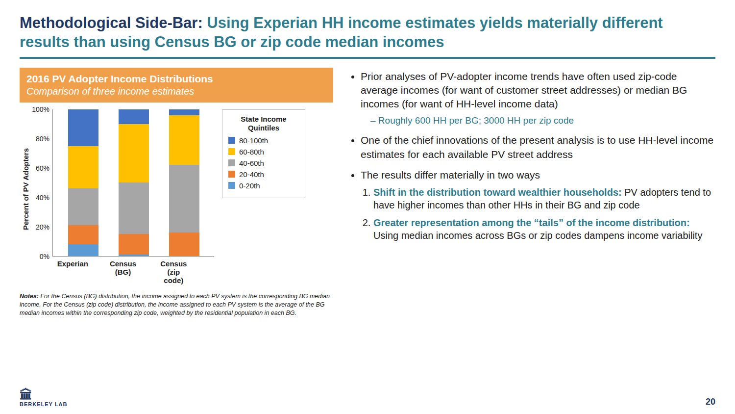Methodological Side-Bar: Using Experian HH income estimates yields materially different results than using Census BG or zip code median incomes
2016 PV Adopter Income Distributions Comparison of three income estimates
Percent of PV Adopters
100% 80% 60% 40% 20% 0%
State Income
Quintiles
80-100th
60-80th
40-60th
20-40th
0-20th
Experian
Census(BG)
Census(zip code)
Notes: For the Census (BG) distribution, the income assigned to each PV system is the corresponding BG median income. For the Census (zip code) distribution, the income assigned to each PV system is the average of the BG median incomes within the corresponding zip code, weighted by the residential population in each BG.
Prior analyses of PV-adopter income trends have often used zip-code average incomes (for want of customer street addresses) or median BG incomes (for want of HH-level income data)
Roughly 600 HH per BG; 3000 HH per zip code
One of the chief innovations of the present analysis is to use HH-level income estimates for each available PV street address
The results differ materially in two ways
Shift in the distribution toward wealthier households: PV adopters tend to have higher incomes than other HHs in their BG and zip code
Greater representation among the “tails” of the income distribution: Using median incomes across BGs or zip codes dampens income variability
🏛BERKELEY LAB
20